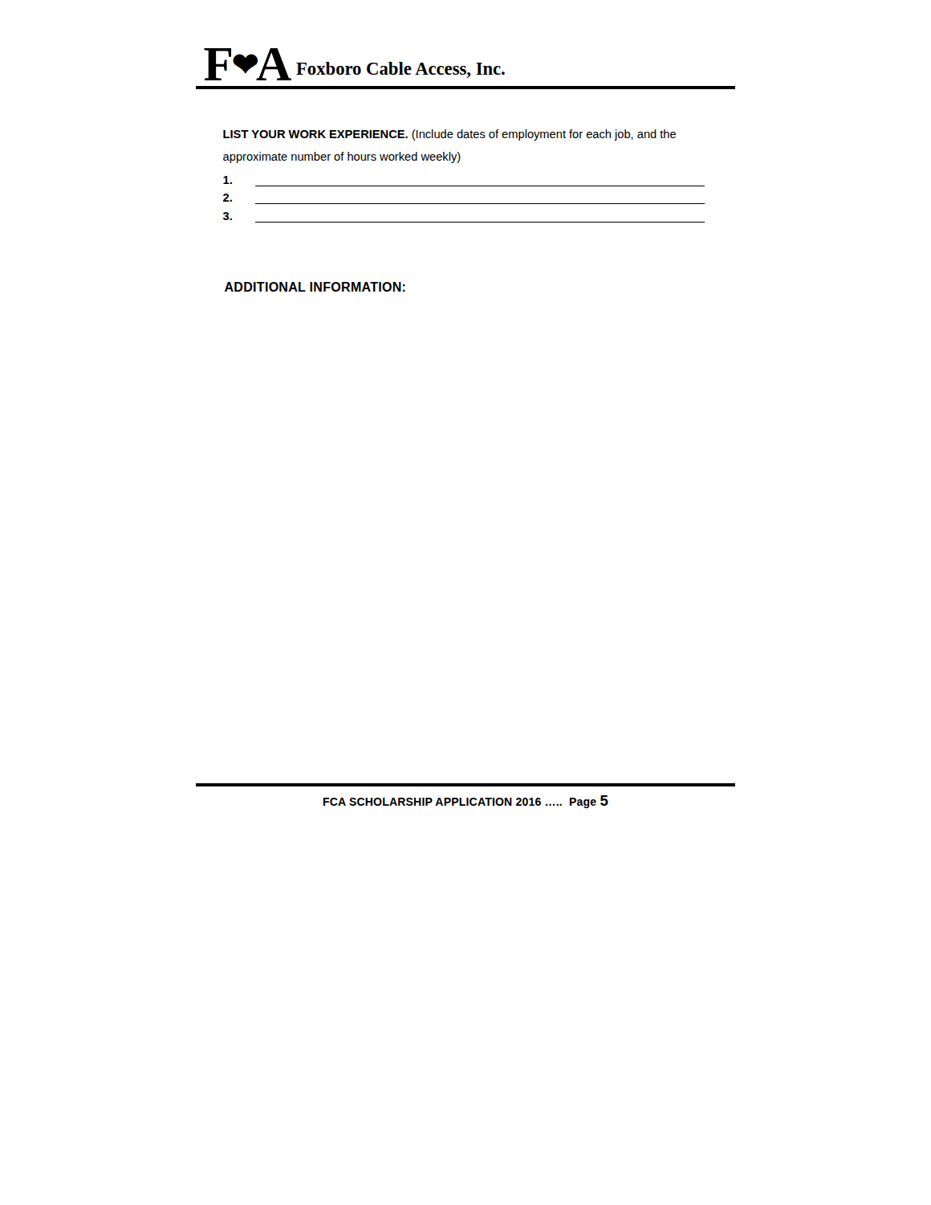F❤A Foxboro Cable Access, Inc.
LIST YOUR WORK EXPERIENCE. (Include dates of employment for each job, and the approximate number of hours worked weekly)
ADDITIONAL INFORMATION:
FCA SCHOLARSHIP APPLICATION 2016 ….. Page 5